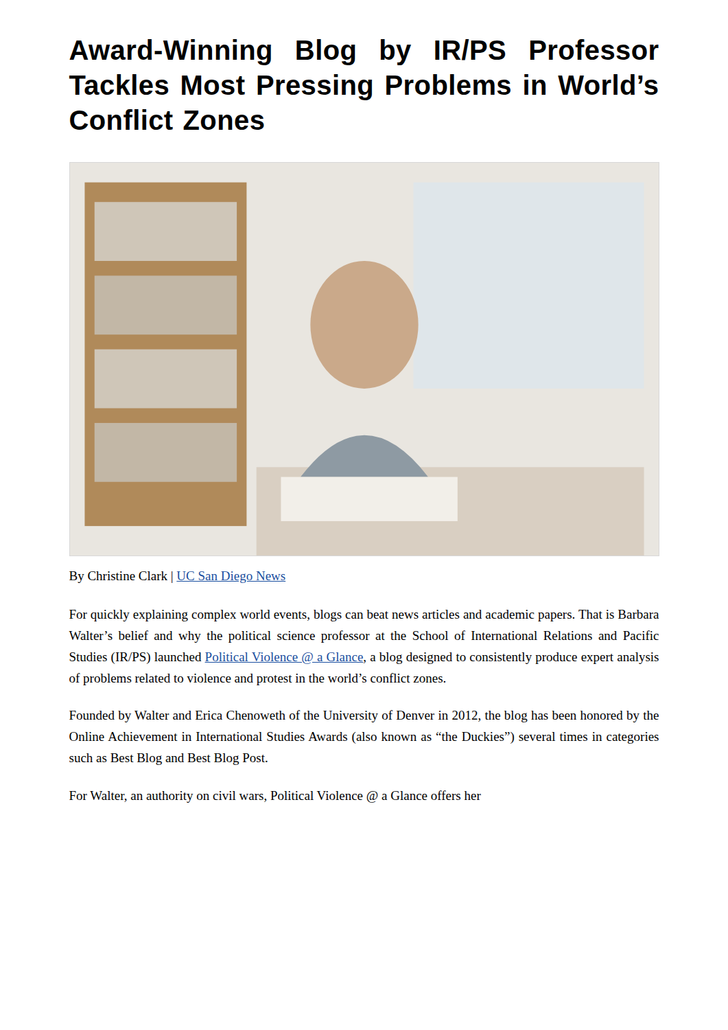Award-Winning Blog by IR/PS Professor Tackles Most Pressing Problems in World’s Conflict Zones
By Christine Clark | UC San Diego News
For quickly explaining complex world events, blogs can beat news articles and academic papers. That is Barbara Walter’s belief and why the political science professor at the School of International Relations and Pacific Studies (IR/PS) launched Political Violence @ a Glance, a blog designed to consistently produce expert analysis of problems related to violence and protest in the world’s conflict zones.
Founded by Walter and Erica Chenoweth of the University of Denver in 2012, the blog has been honored by the Online Achievement in International Studies Awards (also known as “the Duckies”) several times in categories such as Best Blog and Best Blog Post.
For Walter, an authority on civil wars, Political Violence @ a Glance offers her